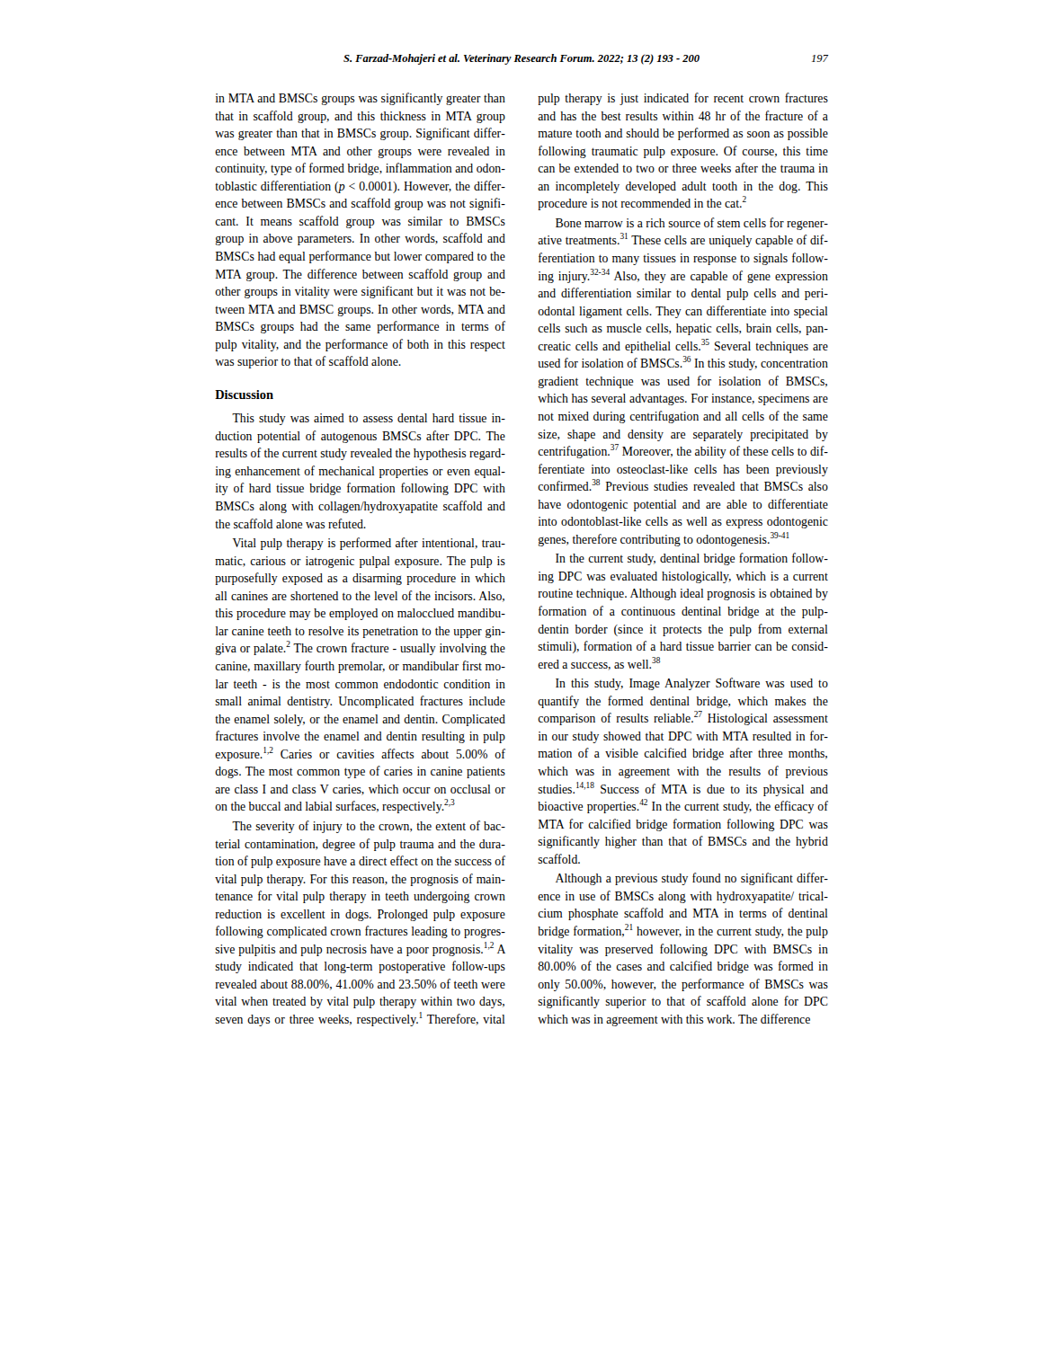S. Farzad-Mohajeri et al. Veterinary Research Forum. 2022; 13 (2) 193 - 200 197
in MTA and BMSCs groups was significantly greater than that in scaffold group, and this thickness in MTA group was greater than that in BMSCs group. Significant difference between MTA and other groups were revealed in continuity, type of formed bridge, inflammation and odontoblastic differentiation (p < 0.0001). However, the difference between BMSCs and scaffold group was not significant. It means scaffold group was similar to BMSCs group in above parameters. In other words, scaffold and BMSCs had equal performance but lower compared to the MTA group. The difference between scaffold group and other groups in vitality were significant but it was not between MTA and BMSC groups. In other words, MTA and BMSCs groups had the same performance in terms of pulp vitality, and the performance of both in this respect was superior to that of scaffold alone.
Discussion
This study was aimed to assess dental hard tissue induction potential of autogenous BMSCs after DPC. The results of the current study revealed the hypothesis regarding enhancement of mechanical properties or even equality of hard tissue bridge formation following DPC with BMSCs along with collagen/hydroxyapatite scaffold and the scaffold alone was refuted.
Vital pulp therapy is performed after intentional, traumatic, carious or iatrogenic pulpal exposure. The pulp is purposefully exposed as a disarming procedure in which all canines are shortened to the level of the incisors. Also, this procedure may be employed on malocclued mandibular canine teeth to resolve its penetration to the upper gingiva or palate.2 The crown fracture - usually involving the canine, maxillary fourth premolar, or mandibular first molar teeth - is the most common endodontic condition in small animal dentistry. Uncomplicated fractures include the enamel solely, or the enamel and dentin. Complicated fractures involve the enamel and dentin resulting in pulp exposure.1,2 Caries or cavities affects about 5.00% of dogs. The most common type of caries in canine patients are class I and class V caries, which occur on occlusal or on the buccal and labial surfaces, respectively.2,3
The severity of injury to the crown, the extent of bacterial contamination, degree of pulp trauma and the duration of pulp exposure have a direct effect on the success of vital pulp therapy. For this reason, the prognosis of maintenance for vital pulp therapy in teeth undergoing crown reduction is excellent in dogs. Prolonged pulp exposure following complicated crown fractures leading to progressive pulpitis and pulp necrosis have a poor prognosis.1,2 A study indicated that long-term postoperative follow-ups revealed about 88.00%, 41.00% and 23.50% of teeth were vital when treated by vital pulp therapy within two days, seven days or three weeks, respectively.1 Therefore, vital pulp therapy is just indicated for recent crown fractures and has the best results within 48 hr of the fracture of a mature tooth and should be performed as soon as possible following traumatic pulp exposure. Of course, this time can be extended to two or three weeks after the trauma in an incompletely developed adult tooth in the dog. This procedure is not recommended in the cat.2
Bone marrow is a rich source of stem cells for regenerative treatments.31 These cells are uniquely capable of differentiation to many tissues in response to signals following injury.32-34 Also, they are capable of gene expression and differentiation similar to dental pulp cells and periodontal ligament cells. They can differentiate into special cells such as muscle cells, hepatic cells, brain cells, pancreatic cells and epithelial cells.35 Several techniques are used for isolation of BMSCs.36 In this study, concentration gradient technique was used for isolation of BMSCs, which has several advantages. For instance, specimens are not mixed during centrifugation and all cells of the same size, shape and density are separately precipitated by centrifugation.37 Moreover, the ability of these cells to differentiate into osteoclast-like cells has been previously confirmed.38 Previous studies revealed that BMSCs also have odontogenic potential and are able to differentiate into odontoblast-like cells as well as express odontogenic genes, therefore contributing to odontogenesis.39-41
In the current study, dentinal bridge formation following DPC was evaluated histologically, which is a current routine technique. Although ideal prognosis is obtained by formation of a continuous dentinal bridge at the pulp-dentin border (since it protects the pulp from external stimuli), formation of a hard tissue barrier can be considered a success, as well.38
In this study, Image Analyzer Software was used to quantify the formed dentinal bridge, which makes the comparison of results reliable.27 Histological assessment in our study showed that DPC with MTA resulted in formation of a visible calcified bridge after three months, which was in agreement with the results of previous studies.14,18 Success of MTA is due to its physical and bioactive properties.42 In the current study, the efficacy of MTA for calcified bridge formation following DPC was significantly higher than that of BMSCs and the hybrid scaffold.
Although a previous study found no significant difference in use of BMSCs along with hydroxyapatite/ tricalcium phosphate scaffold and MTA in terms of dentinal bridge formation,21 however, in the current study, the pulp vitality was preserved following DPC with BMSCs in 80.00% of the cases and calcified bridge was formed in only 50.00%, however, the performance of BMSCs was significantly superior to that of scaffold alone for DPC which was in agreement with this work. The difference